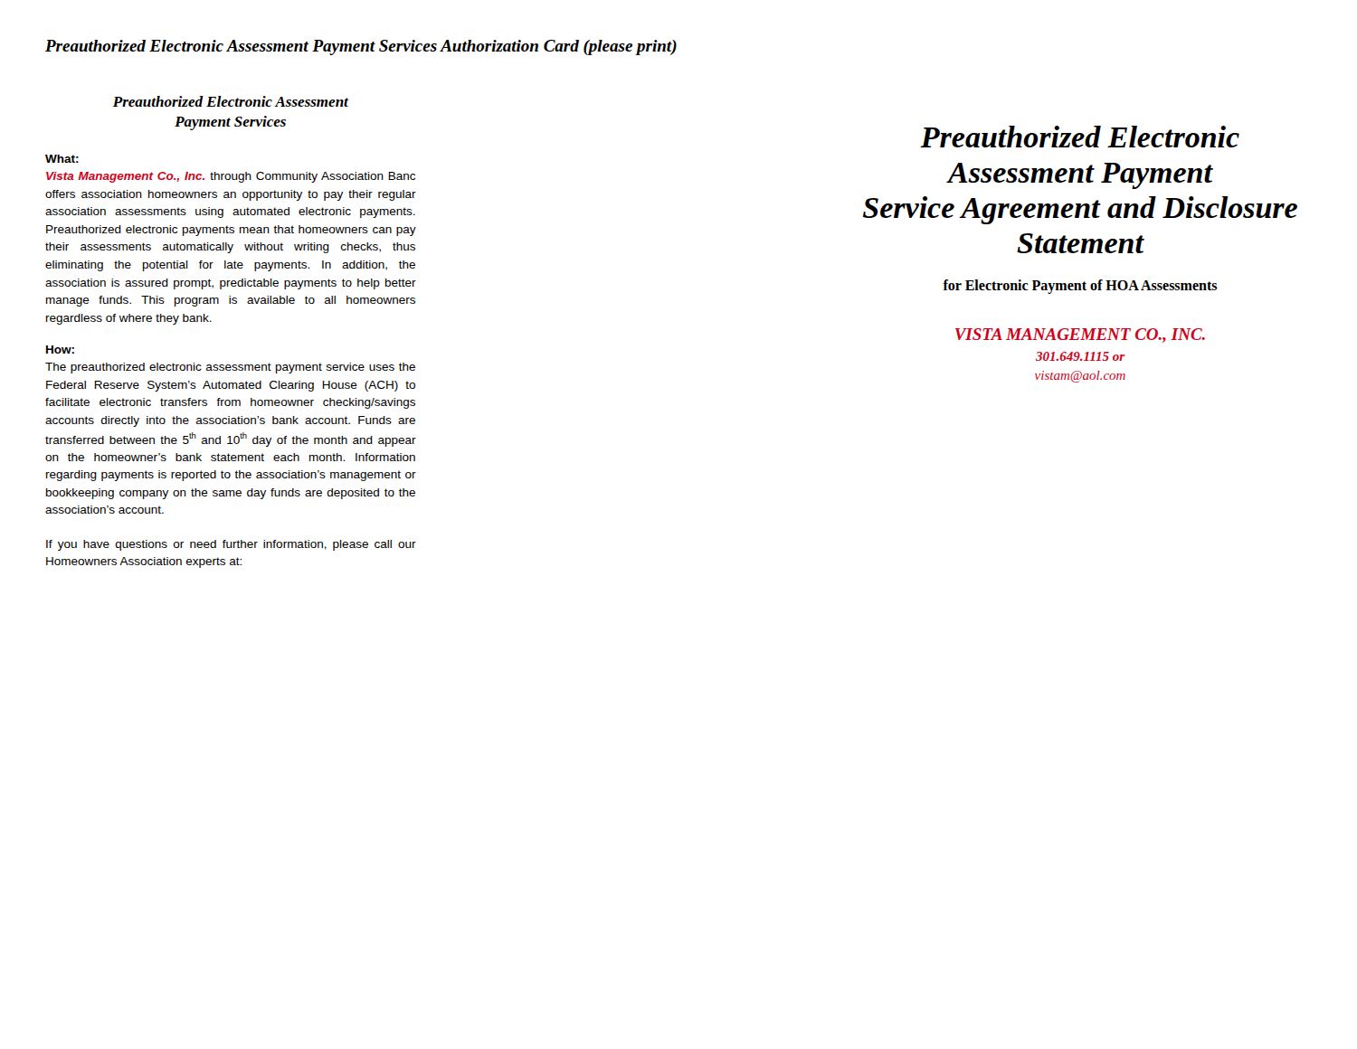Preauthorized Electronic Assessment Payment Services Authorization Card (please print)
Preauthorized Electronic Assessment
Payment Services
What:
Vista Management Co., Inc. through Community Association Banc offers association homeowners an opportunity to pay their regular association assessments using automated electronic payments. Preauthorized electronic payments mean that homeowners can pay their assessments automatically without writing checks, thus eliminating the potential for late payments. In addition, the association is assured prompt, predictable payments to help better manage funds. This program is available to all homeowners regardless of where they bank.
How:
The preauthorized electronic assessment payment service uses the Federal Reserve System’s Automated Clearing House (ACH) to facilitate electronic transfers from homeowner checking/savings accounts directly into the association’s bank account. Funds are transferred between the 5th and 10th day of the month and appear on the homeowner’s bank statement each month. Information regarding payments is reported to the association’s management or bookkeeping company on the same day funds are deposited to the association’s account.
If you have questions or need further information, please call our Homeowners Association experts at:
Preauthorized Electronic Assessment Payment
Service Agreement and Disclosure Statement
for Electronic Payment of HOA Assessments
VISTA MANAGEMENT CO., INC.
301.649.1115 or
vistam@aol.com